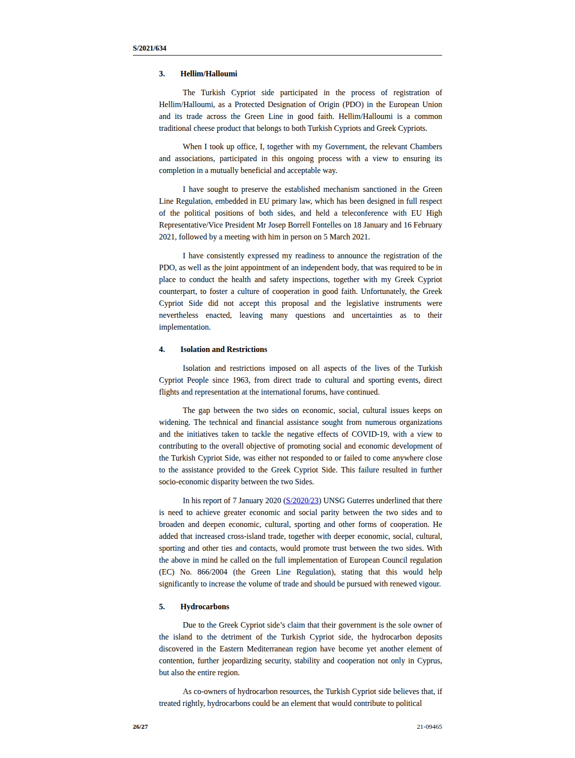S/2021/634
3. Hellim/Halloumi
The Turkish Cypriot side participated in the process of registration of Hellim/Halloumi, as a Protected Designation of Origin (PDO) in the European Union and its trade across the Green Line in good faith. Hellim/Halloumi is a common traditional cheese product that belongs to both Turkish Cypriots and Greek Cypriots.
When I took up office, I, together with my Government, the relevant Chambers and associations, participated in this ongoing process with a view to ensuring its completion in a mutually beneficial and acceptable way.
I have sought to preserve the established mechanism sanctioned in the Green Line Regulation, embedded in EU primary law, which has been designed in full respect of the political positions of both sides, and held a teleconference with EU High Representative/Vice President Mr Josep Borrell Fontelles on 18 January and 16 February 2021, followed by a meeting with him in person on 5 March 2021.
I have consistently expressed my readiness to announce the registration of the PDO, as well as the joint appointment of an independent body, that was required to be in place to conduct the health and safety inspections, together with my Greek Cypriot counterpart, to foster a culture of cooperation in good faith. Unfortunately, the Greek Cypriot Side did not accept this proposal and the legislative instruments were nevertheless enacted, leaving many questions and uncertainties as to their implementation.
4. Isolation and Restrictions
Isolation and restrictions imposed on all aspects of the lives of the Turkish Cypriot People since 1963, from direct trade to cultural and sporting events, direct flights and representation at the international forums, have continued.
The gap between the two sides on economic, social, cultural issues keeps on widening. The technical and financial assistance sought from numerous organizations and the initiatives taken to tackle the negative effects of COVID-19, with a view to contributing to the overall objective of promoting social and economic development of the Turkish Cypriot Side, was either not responded to or failed to come anywhere close to the assistance provided to the Greek Cypriot Side. This failure resulted in further socio-economic disparity between the two Sides.
In his report of 7 January 2020 (S/2020/23) UNSG Guterres underlined that there is need to achieve greater economic and social parity between the two sides and to broaden and deepen economic, cultural, sporting and other forms of cooperation. He added that increased cross-island trade, together with deeper economic, social, cultural, sporting and other ties and contacts, would promote trust between the two sides. With the above in mind he called on the full implementation of European Council regulation (EC) No. 866/2004 (the Green Line Regulation), stating that this would help significantly to increase the volume of trade and should be pursued with renewed vigour.
5. Hydrocarbons
Due to the Greek Cypriot side’s claim that their government is the sole owner of the island to the detriment of the Turkish Cypriot side, the hydrocarbon deposits discovered in the Eastern Mediterranean region have become yet another element of contention, further jeopardizing security, stability and cooperation not only in Cyprus, but also the entire region.
As co-owners of hydrocarbon resources, the Turkish Cypriot side believes that, if treated rightly, hydrocarbons could be an element that would contribute to political
26/27 21-09465